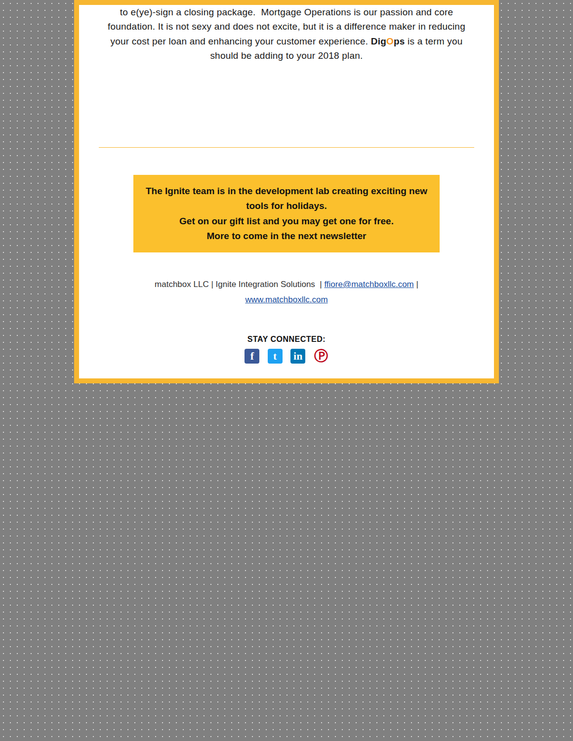to e(ye)-sign a closing package. Mortgage Operations is our passion and core foundation. It is not sexy and does not excite, but it is a difference maker in reducing your cost per loan and enhancing your customer experience. DigOps is a term you should be adding to your 2018 plan.
The Ignite team is in the development lab creating exciting new tools for holidays.
Get on our gift list and you may get one for free.
More to come in the next newsletter
matchbox LLC | Ignite Integration Solutions | ffiore@matchboxllc.com |
www.matchboxllc.com
STAY CONNECTED:
f t in Ⓟ